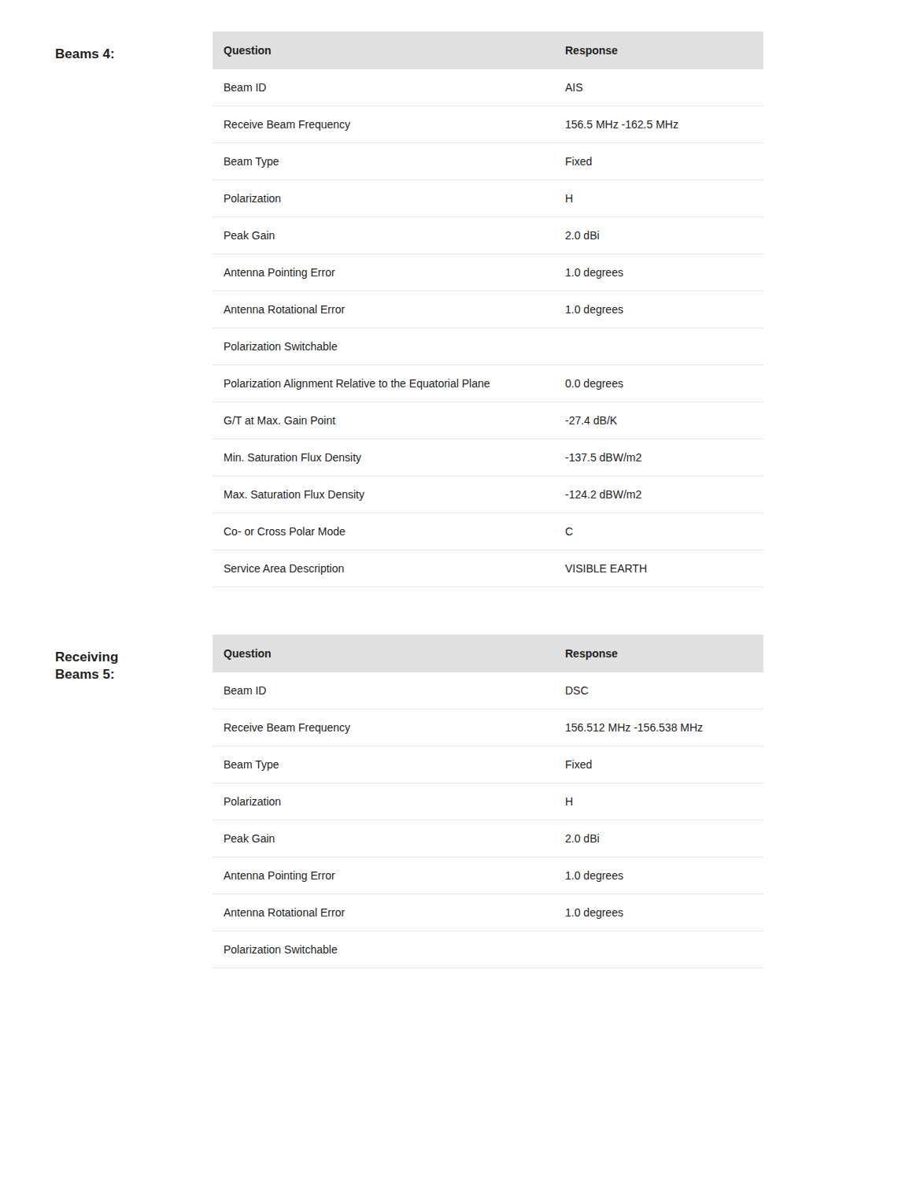Beams 4:
| Question | Response |
| --- | --- |
| Beam ID | AIS |
| Receive Beam Frequency | 156.5 MHz -162.5 MHz |
| Beam Type | Fixed |
| Polarization | H |
| Peak Gain | 2.0 dBi |
| Antenna Pointing Error | 1.0 degrees |
| Antenna Rotational Error | 1.0 degrees |
| Polarization Switchable | |
| Polarization Alignment Relative to the Equatorial Plane | 0.0 degrees |
| G/T at Max. Gain Point | -27.4 dB/K |
| Min. Saturation Flux Density | -137.5 dBW/m2 |
| Max. Saturation Flux Density | -124.2 dBW/m2 |
| Co- or Cross Polar Mode | C |
| Service Area Description | VISIBLE EARTH |
Receiving
Beams 5:
| Question | Response |
| --- | --- |
| Beam ID | DSC |
| Receive Beam Frequency | 156.512 MHz -156.538 MHz |
| Beam Type | Fixed |
| Polarization | H |
| Peak Gain | 2.0 dBi |
| Antenna Pointing Error | 1.0 degrees |
| Antenna Rotational Error | 1.0 degrees |
| Polarization Switchable | |